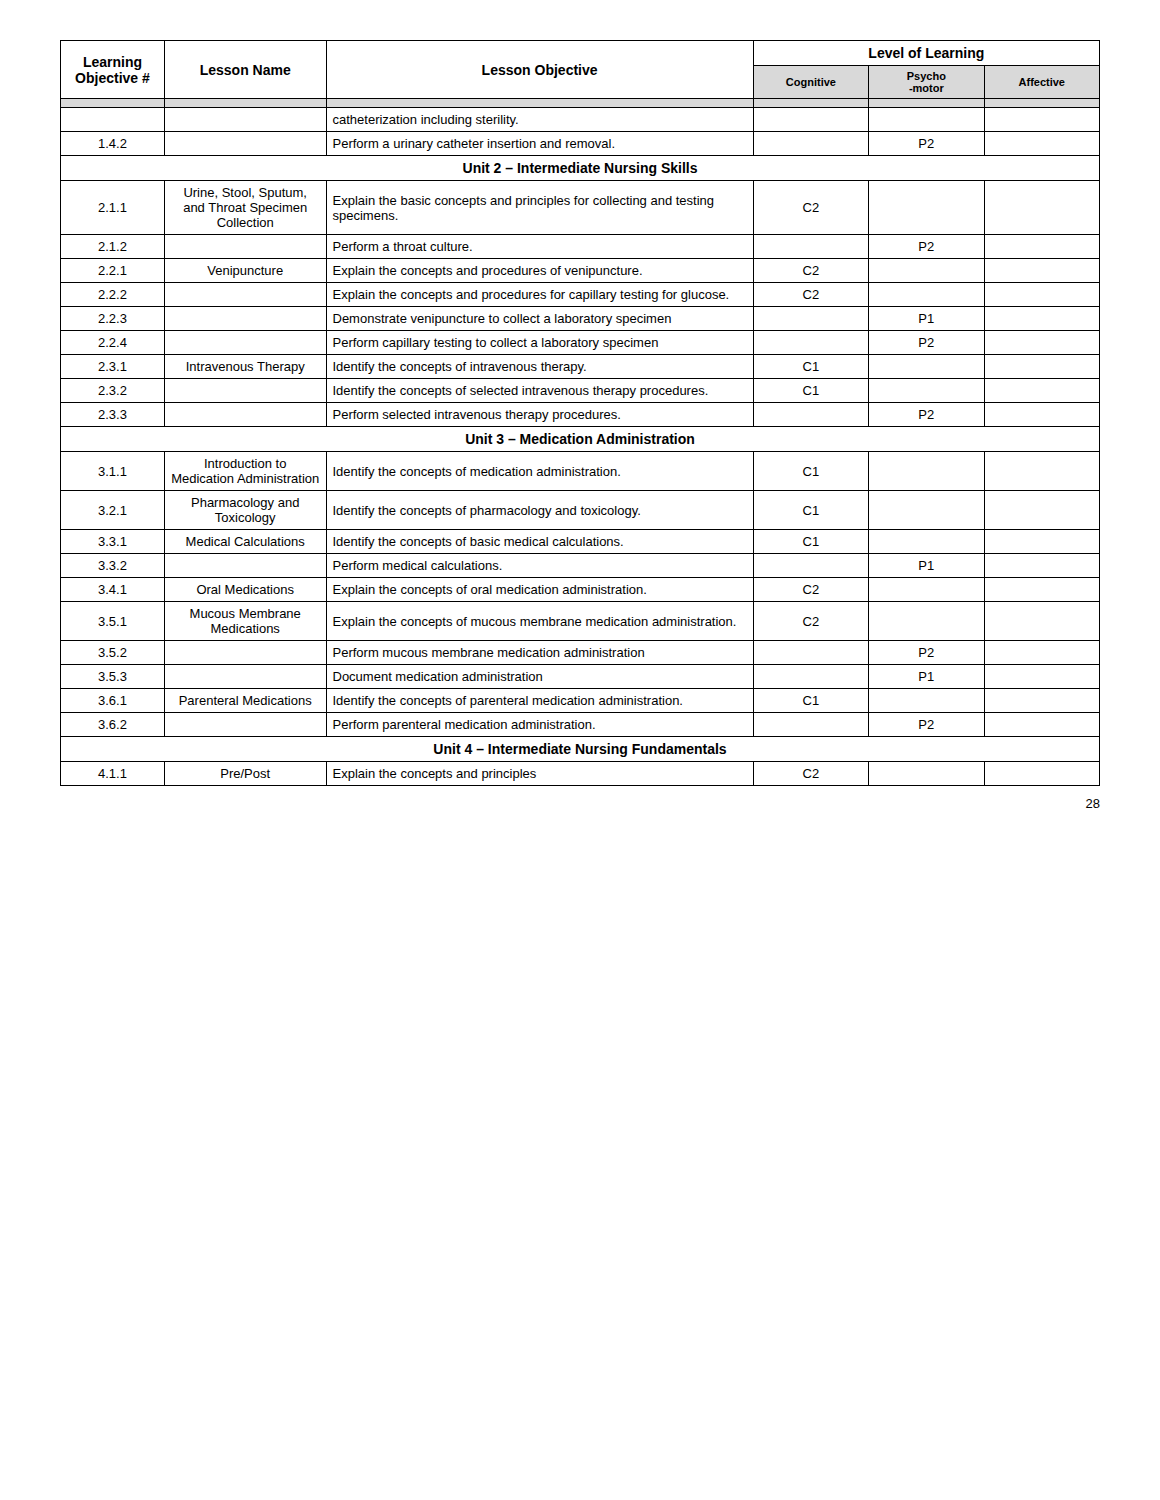| Learning Objective # | Lesson Name | Lesson Objective | Level of Learning |
| --- | --- | --- | --- |
| Cognitive | Psycho -motor | Affective |
| | | catheterization including sterility. | | | |
| 1.4.2 | | Perform a urinary catheter insertion and removal. | | P2 | |
| Unit 2 – Intermediate Nursing Skills |
| 2.1.1 | Urine, Stool, Sputum, and Throat Specimen Collection | Explain the basic concepts and principles for collecting and testing specimens. | C2 | | |
| 2.1.2 | | Perform a throat culture. | | P2 | |
| 2.2.1 | Venipuncture | Explain the concepts and procedures of venipuncture. | C2 | | |
| 2.2.2 | | Explain the concepts and procedures for capillary testing for glucose. | C2 | | |
| 2.2.3 | | Demonstrate venipuncture to collect a laboratory specimen | | P1 | |
| 2.2.4 | | Perform capillary testing to collect a laboratory specimen | | P2 | |
| 2.3.1 | Intravenous Therapy | Identify the concepts of intravenous therapy. | C1 | | |
| 2.3.2 | | Identify the concepts of selected intravenous therapy procedures. | C1 | | |
| 2.3.3 | | Perform selected intravenous therapy procedures. | | P2 | |
| Unit 3 – Medication Administration |
| 3.1.1 | Introduction to Medication Administration | Identify the concepts of medication administration. | C1 | | |
| 3.2.1 | Pharmacology and Toxicology | Identify the concepts of pharmacology and toxicology. | C1 | | |
| 3.3.1 | Medical Calculations | Identify the concepts of basic medical calculations. | C1 | | |
| 3.3.2 | | Perform medical calculations. | | P1 | |
| 3.4.1 | Oral Medications | Explain the concepts of oral medication administration. | C2 | | |
| 3.5.1 | Mucous Membrane Medications | Explain the concepts of mucous membrane medication administration. | C2 | | |
| 3.5.2 | | Perform mucous membrane medication administration | | P2 | |
| 3.5.3 | | Document medication administration | | P1 | |
| 3.6.1 | Parenteral Medications | Identify the concepts of parenteral medication administration. | C1 | | |
| 3.6.2 | | Perform parenteral medication administration. | | P2 | |
| Unit 4 – Intermediate Nursing Fundamentals |
| 4.1.1 | Pre/Post | Explain the concepts and principles | C2 | | |
28